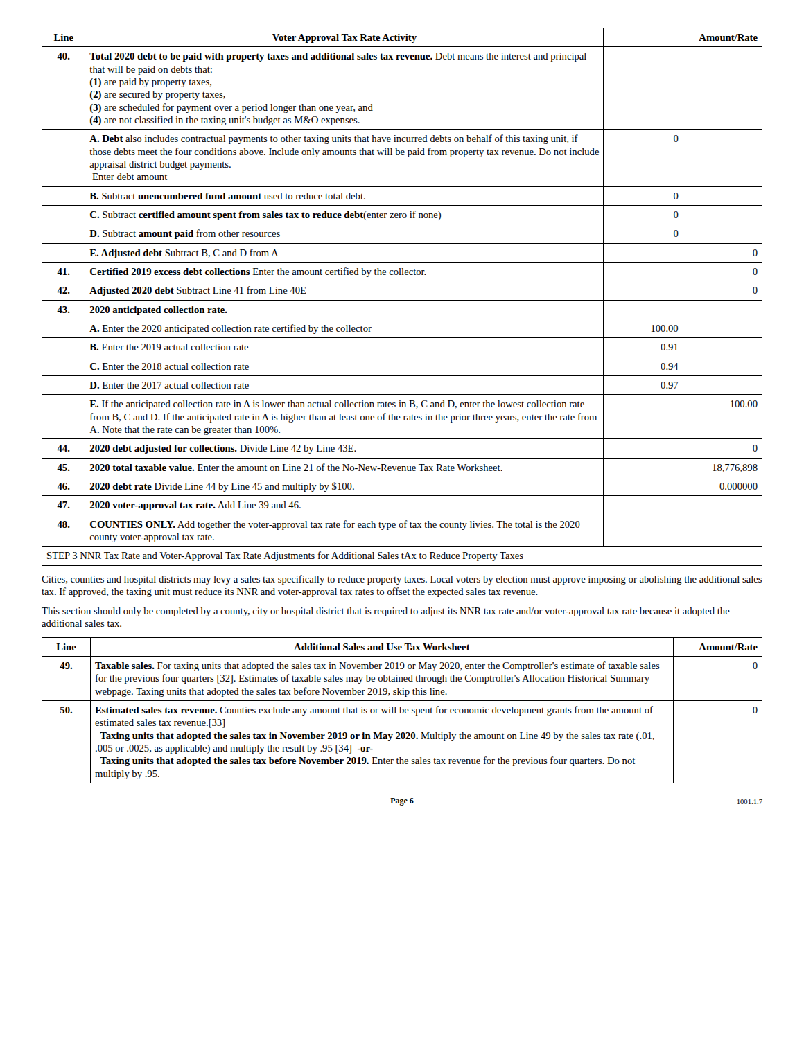| Line | Voter Approval Tax Rate Activity | | Amount/Rate |
| --- | --- | --- | --- |
| 40. | Total 2020 debt to be paid with property taxes and additional sales tax revenue. Debt means the interest and principal that will be paid on debts that: (1) are paid by property taxes, (2) are secured by property taxes, (3) are scheduled for payment over a period longer than one year, and (4) are not classified in the taxing unit's budget as M&O expenses. | | |
| | A. Debt also includes contractual payments to other taxing units that have incurred debts on behalf of this taxing unit, if those debts meet the four conditions above. Include only amounts that will be paid from property tax revenue. Do not include appraisal district budget payments. Enter debt amount | 0 | |
| | B. Subtract unencumbered fund amount used to reduce total debt. | 0 | |
| | C. Subtract certified amount spent from sales tax to reduce debt (enter zero if none) | 0 | |
| | D. Subtract amount paid from other resources | 0 | |
| | E. Adjusted debt Subtract B, C and D from A | | 0 |
| 41. | Certified 2019 excess debt collections Enter the amount certified by the collector. | | 0 |
| 42. | Adjusted 2020 debt Subtract Line 41 from Line 40E | | 0 |
| 43. | 2020 anticipated collection rate. | | |
| | A. Enter the 2020 anticipated collection rate certified by the collector | 100.00 | |
| | B. Enter the 2019 actual collection rate | 0.91 | |
| | C. Enter the 2018 actual collection rate | 0.94 | |
| | D. Enter the 2017 actual collection rate | 0.97 | |
| | E. If the anticipated collection rate in A is lower than actual collection rates in B, C and D, enter the lowest collection rate from B, C and D. If the anticipated rate in A is higher than at least one of the rates in the prior three years, enter the rate from A. Note that the rate can be greater than 100%. | | 100.00 |
| 44. | 2020 debt adjusted for collections. Divide Line 42 by Line 43E. | | 0 |
| 45. | 2020 total taxable value. Enter the amount on Line 21 of the No-New-Revenue Tax Rate Worksheet. | | 18,776,898 |
| 46. | 2020 debt rate Divide Line 44 by Line 45 and multiply by $100. | | 0.000000 |
| 47. | 2020 voter-approval tax rate. Add Line 39 and 46. | | |
| 48. | COUNTIES ONLY. Add together the voter-approval tax rate for each type of tax the county livies. The total is the 2020 county voter-approval tax rate. | | |
| STEP 3 NNR Tax Rate and Voter-Approval Tax Rate Adjustments for Additional Sales tAx to Reduce Property Taxes |
Cities, counties and hospital districts may levy a sales tax specifically to reduce property taxes. Local voters by election must approve imposing or abolishing the additional sales tax. If approved, the taxing unit must reduce its NNR and voter-approval tax rates to offset the expected sales tax revenue.
This section should only be completed by a county, city or hospital district that is required to adjust its NNR tax rate and/or voter-approval tax rate because it adopted the additional sales tax.
| Line | Additional Sales and Use Tax Worksheet | Amount/Rate |
| --- | --- | --- |
| 49. | Taxable sales. For taxing units that adopted the sales tax in November 2019 or May 2020, enter the Comptroller's estimate of taxable sales for the previous four quarters [32]. Estimates of taxable sales may be obtained through the Comptroller's Allocation Historical Summary webpage. Taxing units that adopted the sales tax before November 2019, skip this line. | 0 |
| 50. | Estimated sales tax revenue. Counties exclude any amount that is or will be spent for economic development grants from the amount of estimated sales tax revenue.[33] Taxing units that adopted the sales tax in November 2019 or in May 2020. Multiply the amount on Line 49 by the sales tax rate (.01, .005 or .0025, as applicable) and multiply the result by .95 [34] -or- Taxing units that adopted the sales tax before November 2019. Enter the sales tax revenue for the previous four quarters. Do not multiply by .95. | 0 |
Page 6 1001.1.7